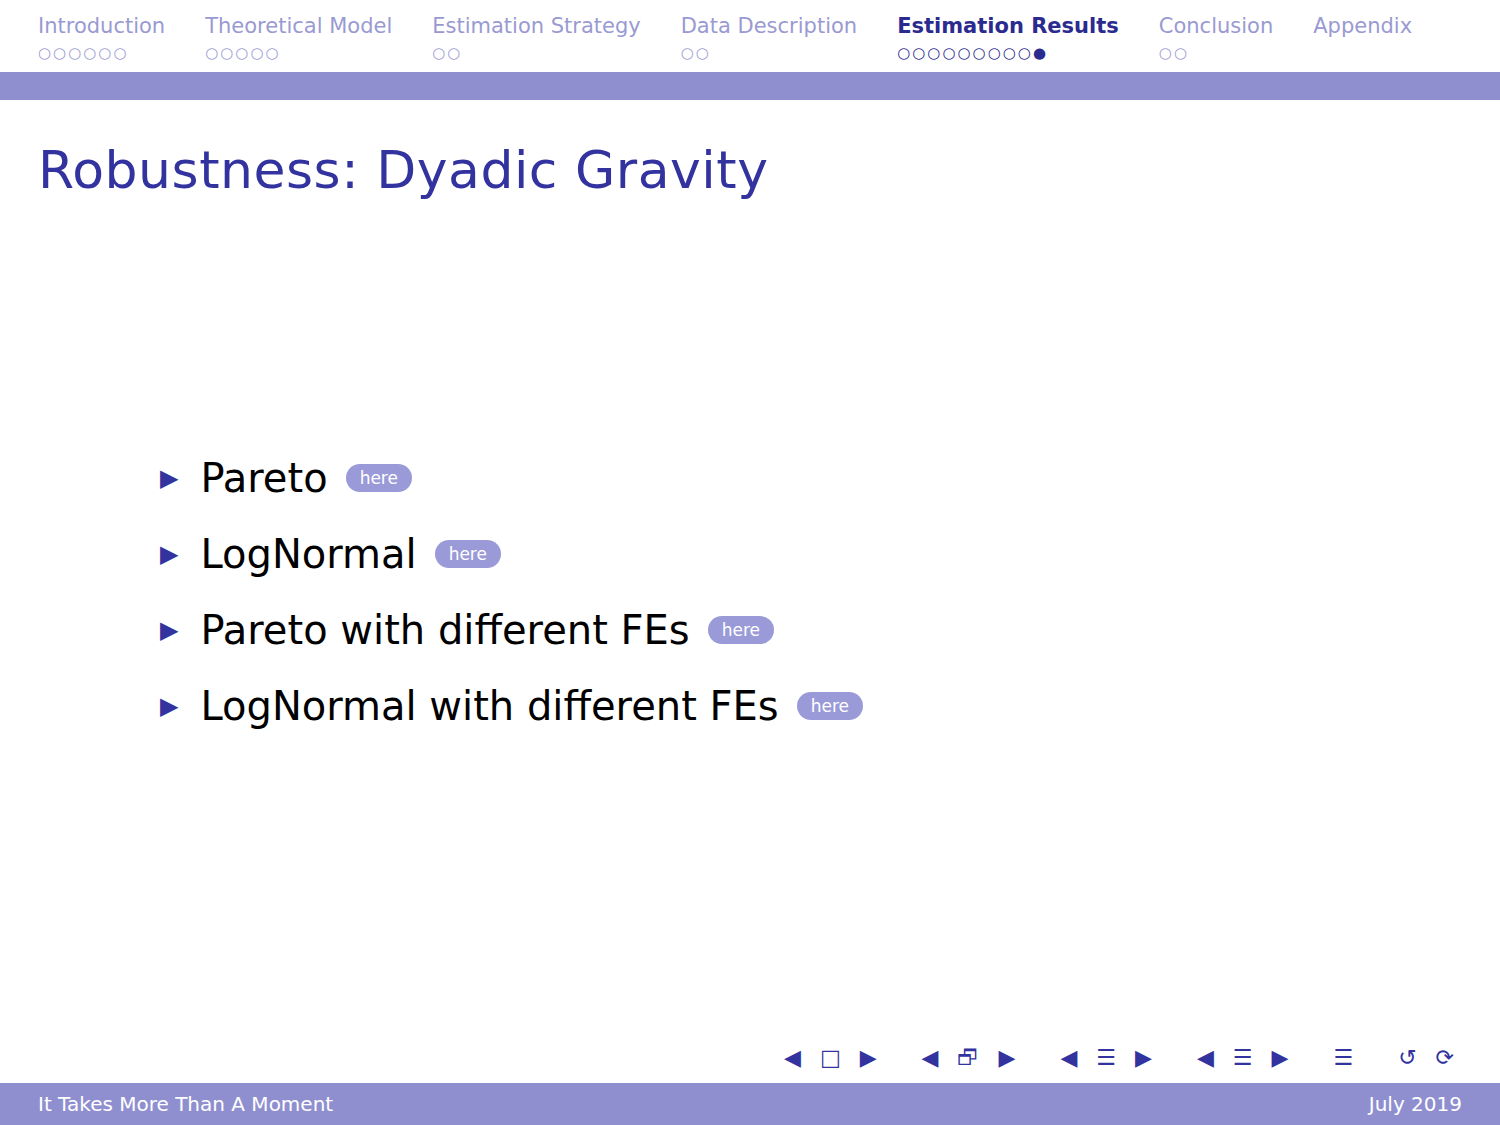Introduction○○○○○○
Theoretical Model○○○○○
Estimation Strategy○○
Data Description○○
Estimation Results○○○○○○○○○●
Conclusion○○
Appendix
Robustness: Dyadic Gravity
Pareto here
LogNormal here
Pareto with different FEs here
LogNormal with different FEs here
◀ □ ▶ ◀ 🗗 ▶ ◀ ☰ ▶ ◀ ☰ ▶ ☰ ↺ ⟳
It Takes More Than A Moment July 2019